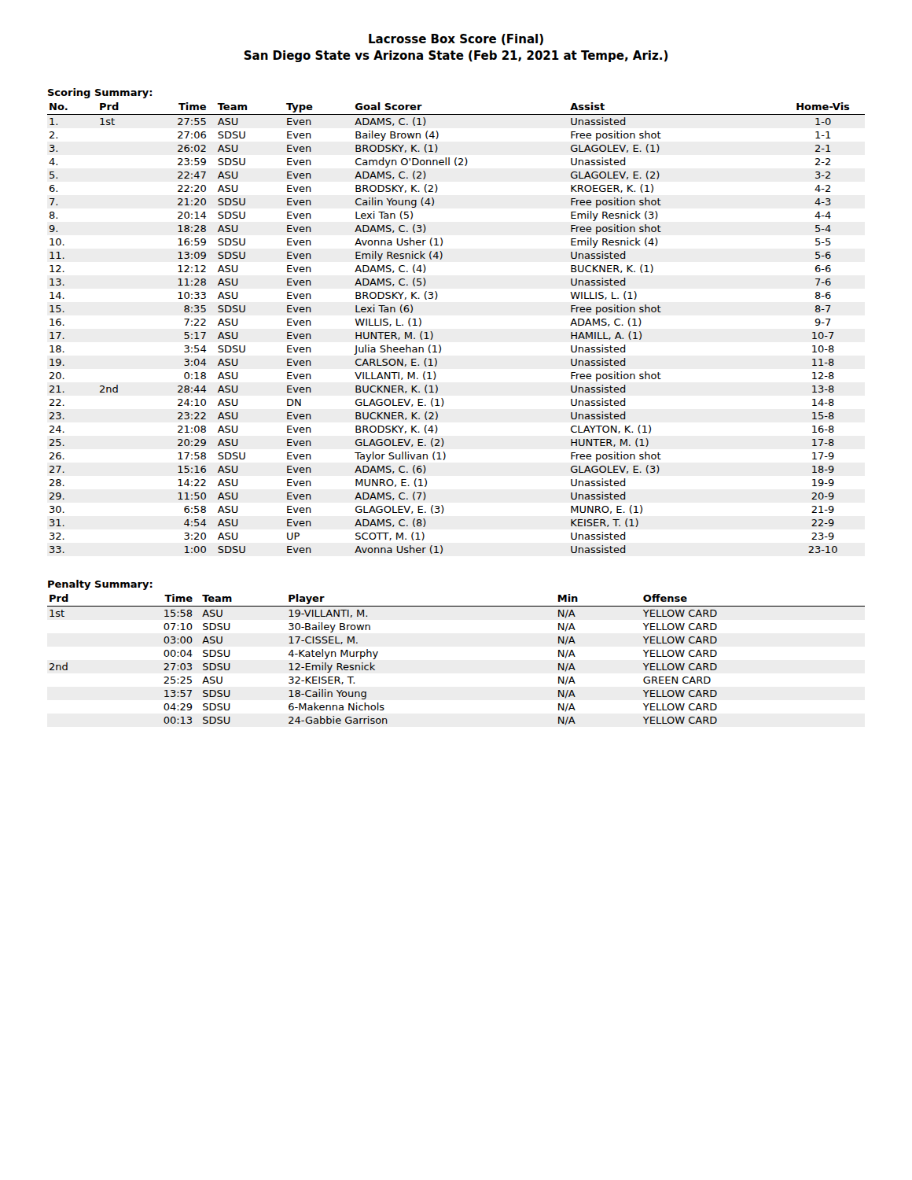Lacrosse Box Score (Final)
San Diego State vs Arizona State (Feb 21, 2021 at Tempe, Ariz.)
Scoring Summary:
| No. | Prd | Time | Team | Type | Goal Scorer | Assist | Home-Vis |
| --- | --- | --- | --- | --- | --- | --- | --- |
| 1. | 1st | 27:55 | ASU | Even | ADAMS, C. (1) | Unassisted | 1-0 |
| 2. | | 27:06 | SDSU | Even | Bailey Brown (4) | Free position shot | 1-1 |
| 3. | | 26:02 | ASU | Even | BRODSKY, K. (1) | GLAGOLEV, E. (1) | 2-1 |
| 4. | | 23:59 | SDSU | Even | Camdyn O'Donnell (2) | Unassisted | 2-2 |
| 5. | | 22:47 | ASU | Even | ADAMS, C. (2) | GLAGOLEV, E. (2) | 3-2 |
| 6. | | 22:20 | ASU | Even | BRODSKY, K. (2) | KROEGER, K. (1) | 4-2 |
| 7. | | 21:20 | SDSU | Even | Cailin Young (4) | Free position shot | 4-3 |
| 8. | | 20:14 | SDSU | Even | Lexi Tan (5) | Emily Resnick (3) | 4-4 |
| 9. | | 18:28 | ASU | Even | ADAMS, C. (3) | Free position shot | 5-4 |
| 10. | | 16:59 | SDSU | Even | Avonna Usher (1) | Emily Resnick (4) | 5-5 |
| 11. | | 13:09 | SDSU | Even | Emily Resnick (4) | Unassisted | 5-6 |
| 12. | | 12:12 | ASU | Even | ADAMS, C. (4) | BUCKNER, K. (1) | 6-6 |
| 13. | | 11:28 | ASU | Even | ADAMS, C. (5) | Unassisted | 7-6 |
| 14. | | 10:33 | ASU | Even | BRODSKY, K. (3) | WILLIS, L. (1) | 8-6 |
| 15. | | 8:35 | SDSU | Even | Lexi Tan (6) | Free position shot | 8-7 |
| 16. | | 7:22 | ASU | Even | WILLIS, L. (1) | ADAMS, C. (1) | 9-7 |
| 17. | | 5:17 | ASU | Even | HUNTER, M. (1) | HAMILL, A. (1) | 10-7 |
| 18. | | 3:54 | SDSU | Even | Julia Sheehan (1) | Unassisted | 10-8 |
| 19. | | 3:04 | ASU | Even | CARLSON, E. (1) | Unassisted | 11-8 |
| 20. | | 0:18 | ASU | Even | VILLANTI, M. (1) | Free position shot | 12-8 |
| 21. | 2nd | 28:44 | ASU | Even | BUCKNER, K. (1) | Unassisted | 13-8 |
| 22. | | 24:10 | ASU | DN | GLAGOLEV, E. (1) | Unassisted | 14-8 |
| 23. | | 23:22 | ASU | Even | BUCKNER, K. (2) | Unassisted | 15-8 |
| 24. | | 21:08 | ASU | Even | BRODSKY, K. (4) | CLAYTON, K. (1) | 16-8 |
| 25. | | 20:29 | ASU | Even | GLAGOLEV, E. (2) | HUNTER, M. (1) | 17-8 |
| 26. | | 17:58 | SDSU | Even | Taylor Sullivan (1) | Free position shot | 17-9 |
| 27. | | 15:16 | ASU | Even | ADAMS, C. (6) | GLAGOLEV, E. (3) | 18-9 |
| 28. | | 14:22 | ASU | Even | MUNRO, E. (1) | Unassisted | 19-9 |
| 29. | | 11:50 | ASU | Even | ADAMS, C. (7) | Unassisted | 20-9 |
| 30. | | 6:58 | ASU | Even | GLAGOLEV, E. (3) | MUNRO, E. (1) | 21-9 |
| 31. | | 4:54 | ASU | Even | ADAMS, C. (8) | KEISER, T. (1) | 22-9 |
| 32. | | 3:20 | ASU | UP | SCOTT, M. (1) | Unassisted | 23-9 |
| 33. | | 1:00 | SDSU | Even | Avonna Usher (1) | Unassisted | 23-10 |
Penalty Summary:
| Prd | Time | Team | Player | Min | Offense |
| --- | --- | --- | --- | --- | --- |
| 1st | 15:58 | ASU | 19-VILLANTI, M. | N/A | YELLOW CARD |
| | 07:10 | SDSU | 30-Bailey Brown | N/A | YELLOW CARD |
| | 03:00 | ASU | 17-CISSEL, M. | N/A | YELLOW CARD |
| | 00:04 | SDSU | 4-Katelyn Murphy | N/A | YELLOW CARD |
| 2nd | 27:03 | SDSU | 12-Emily Resnick | N/A | YELLOW CARD |
| | 25:25 | ASU | 32-KEISER, T. | N/A | GREEN CARD |
| | 13:57 | SDSU | 18-Cailin Young | N/A | YELLOW CARD |
| | 04:29 | SDSU | 6-Makenna Nichols | N/A | YELLOW CARD |
| | 00:13 | SDSU | 24-Gabbie Garrison | N/A | YELLOW CARD |